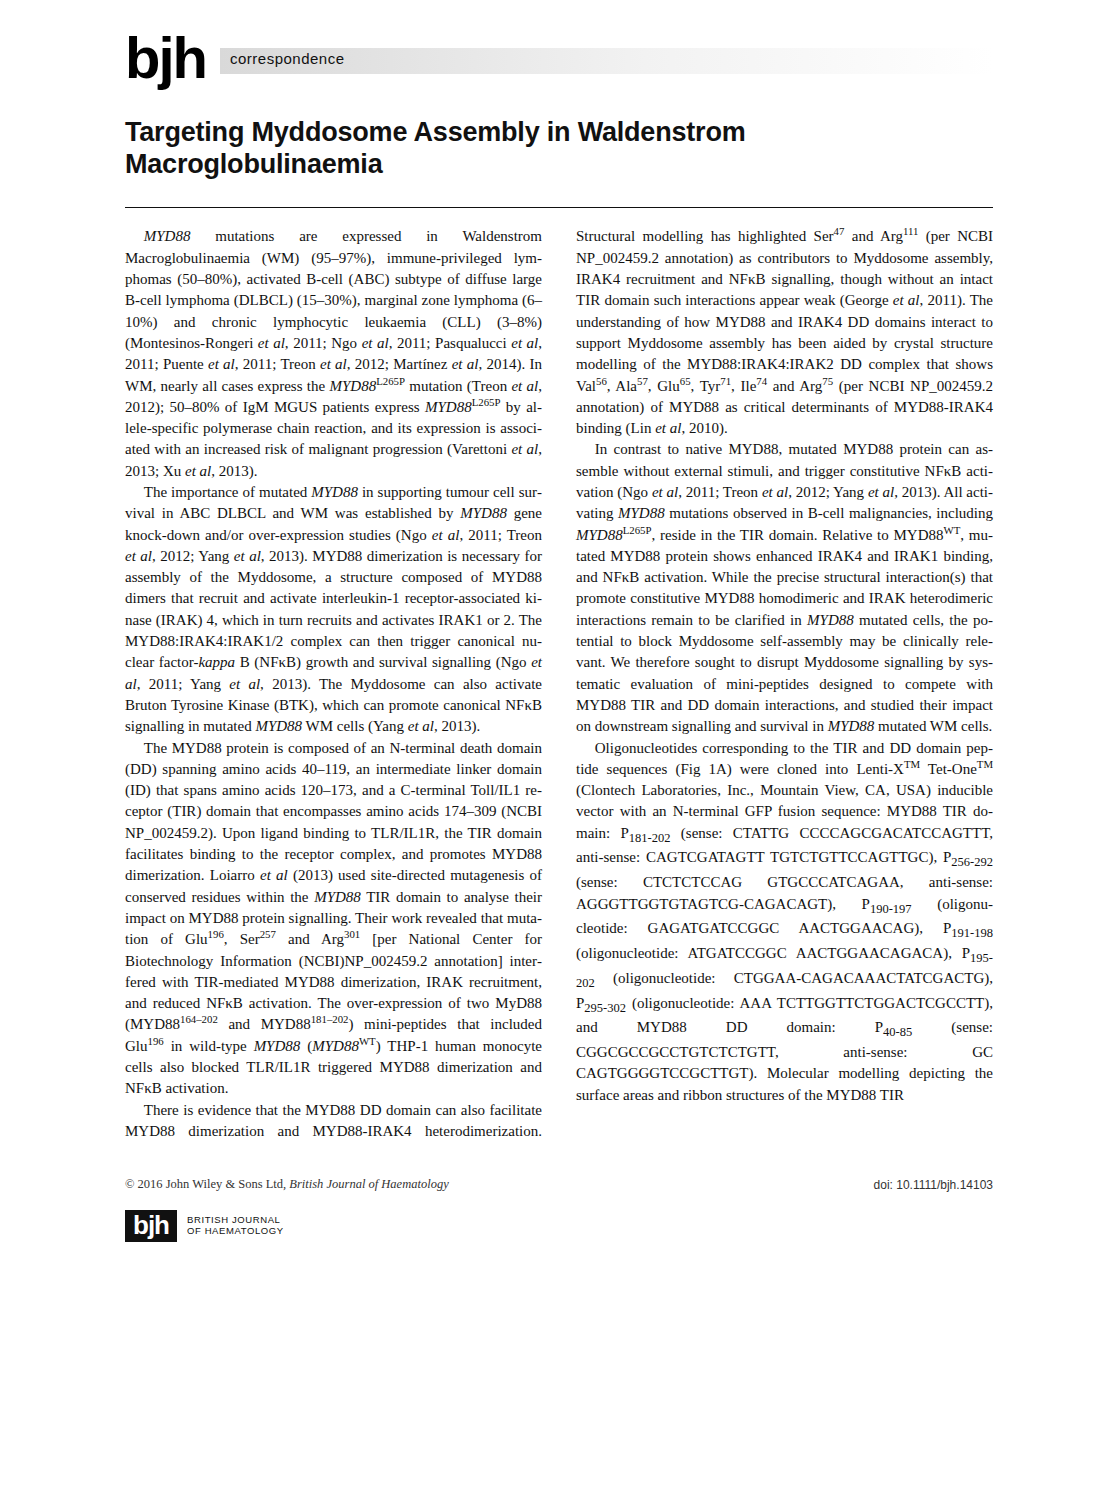bjh
correspondence
Targeting Myddosome Assembly in Waldenstrom
Macroglobulinaemia
MYD88 mutations are expressed in Waldenstrom Macroglobulinaemia (WM) (95–97%), immune-privileged lymphomas (50–80%), activated B-cell (ABC) subtype of diffuse large B-cell lymphoma (DLBCL) (15–30%), marginal zone lymphoma (6–10%) and chronic lymphocytic leukaemia (CLL) (3–8%) (Montesinos-Rongeri et al, 2011; Ngo et al, 2011; Pasqualucci et al, 2011; Puente et al, 2011; Treon et al, 2012; Martínez et al, 2014). In WM, nearly all cases express the MYD88L265P mutation (Treon et al, 2012); 50–80% of IgM MGUS patients express MYD88L265P by allele-specific polymerase chain reaction, and its expression is associated with an increased risk of malignant progression (Varettoni et al, 2013; Xu et al, 2013).
The importance of mutated MYD88 in supporting tumour cell survival in ABC DLBCL and WM was established by MYD88 gene knock-down and/or over-expression studies (Ngo et al, 2011; Treon et al, 2012; Yang et al, 2013). MYD88 dimerization is necessary for assembly of the Myddosome, a structure composed of MYD88 dimers that recruit and activate interleukin-1 receptor-associated kinase (IRAK) 4, which in turn recruits and activates IRAK1 or 2. The MYD88:IRAK4:IRAK1/2 complex can then trigger canonical nuclear factor-kappa B (NFκB) growth and survival signalling (Ngo et al, 2011; Yang et al, 2013). The Myddosome can also activate Bruton Tyrosine Kinase (BTK), which can promote canonical NFκB signalling in mutated MYD88 WM cells (Yang et al, 2013).
The MYD88 protein is composed of an N-terminal death domain (DD) spanning amino acids 40–119, an intermediate linker domain (ID) that spans amino acids 120–173, and a C-terminal Toll/IL1 receptor (TIR) domain that encompasses amino acids 174–309 (NCBI NP_002459.2). Upon ligand binding to TLR/IL1R, the TIR domain facilitates binding to the receptor complex, and promotes MYD88 dimerization. Loiarro et al (2013) used site-directed mutagenesis of conserved residues within the MYD88 TIR domain to analyse their impact on MYD88 protein signalling. Their work revealed that mutation of Glu196, Ser257 and Arg301 [per National Center for Biotechnology Information (NCBI)NP_002459.2 annotation] interfered with TIR-mediated MYD88 dimerization, IRAK recruitment, and reduced NFκB activation. The over-expression of two MyD88 (MYD88164–202 and MYD88181–202) mini-peptides that included Glu196 in wild-type MYD88 (MYD88WT) THP-1 human monocyte cells also blocked TLR/IL1R triggered MYD88 dimerization and NFκB activation.
There is evidence that the MYD88 DD domain can also facilitate MYD88 dimerization and MYD88-IRAK4 heterodimerization. Structural modelling has highlighted Ser47 and Arg111 (per NCBI NP_002459.2 annotation) as contributors to Myddosome assembly, IRAK4 recruitment and NFκB signalling, though without an intact TIR domain such interactions appear weak (George et al, 2011). The understanding of how MYD88 and IRAK4 DD domains interact to support Myddosome assembly has been aided by crystal structure modelling of the MYD88:IRAK4:IRAK2 DD complex that shows Val56, Ala57, Glu65, Tyr71, Ile74 and Arg75 (per NCBI NP_002459.2 annotation) of MYD88 as critical determinants of MYD88-IRAK4 binding (Lin et al, 2010).
In contrast to native MYD88, mutated MYD88 protein can assemble without external stimuli, and trigger constitutive NFκB activation (Ngo et al, 2011; Treon et al, 2012; Yang et al, 2013). All activating MYD88 mutations observed in B-cell malignancies, including MYD88L265P, reside in the TIR domain. Relative to MYD88WT, mutated MYD88 protein shows enhanced IRAK4 and IRAK1 binding, and NFκB activation. While the precise structural interaction(s) that promote constitutive MYD88 homodimeric and IRAK heterodimeric interactions remain to be clarified in MYD88 mutated cells, the potential to block Myddosome self-assembly may be clinically relevant. We therefore sought to disrupt Myddosome signalling by systematic evaluation of mini-peptides designed to compete with MYD88 TIR and DD domain interactions, and studied their impact on downstream signalling and survival in MYD88 mutated WM cells.
Oligonucleotides corresponding to the TIR and DD domain peptide sequences (Fig 1A) were cloned into Lenti-XTM Tet-OneTM (Clontech Laboratories, Inc., Mountain View, CA, USA) inducible vector with an N-terminal GFP fusion sequence: MYD88 TIR domain: P181-202 (sense: CTATTG CCCCAGCGACATCCAGTTT, anti-sense: CAGTCGATAGTT TGTCTGTTCCAGTTGC), P256-292 (sense: CTCTCTCCAG GTGCCCATCAGAA, anti-sense: AGGGTTGGTGTAGTCG-CAGACAGT), P190-197 (oligonucleotide: GAGATGATCCGGC AACTGGAACAG), P191-198 (oligonucleotide: ATGATCCGGC AACTGGAACAGACA), P195-202 (oligonucleotide: CTGGAA-CAGACAAACTATCGACTG), P295-302 (oligonucleotide: AAA TCTTGGTTCTGGACTCGCCTT), and MYD88 DD domain: P40-85 (sense: CGGCGCCGCCTGTCTCTGTT, anti-sense: GC CAGTGGGGTCCGCTTGT). Molecular modelling depicting the surface areas and ribbon structures of the MYD88 TIR
© 2016 John Wiley & Sons Ltd, British Journal of Haematology
doi: 10.1111/bjh.14103
bjh
British Journal
of Haematology